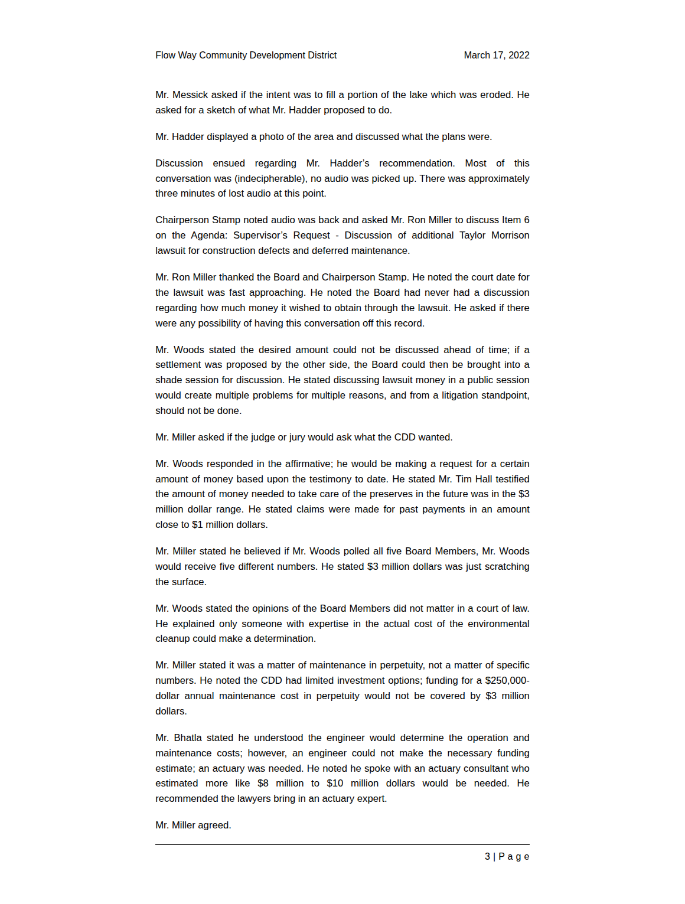Flow Way Community Development District
March 17, 2022
Mr. Messick asked if the intent was to fill a portion of the lake which was eroded. He asked for a sketch of what Mr. Hadder proposed to do.
Mr. Hadder displayed a photo of the area and discussed what the plans were.
Discussion ensued regarding Mr. Hadder’s recommendation. Most of this conversation was (indecipherable), no audio was picked up. There was approximately three minutes of lost audio at this point.
Chairperson Stamp noted audio was back and asked Mr. Ron Miller to discuss Item 6 on the Agenda: Supervisor’s Request - Discussion of additional Taylor Morrison lawsuit for construction defects and deferred maintenance.
Mr. Ron Miller thanked the Board and Chairperson Stamp. He noted the court date for the lawsuit was fast approaching. He noted the Board had never had a discussion regarding how much money it wished to obtain through the lawsuit. He asked if there were any possibility of having this conversation off this record.
Mr. Woods stated the desired amount could not be discussed ahead of time; if a settlement was proposed by the other side, the Board could then be brought into a shade session for discussion. He stated discussing lawsuit money in a public session would create multiple problems for multiple reasons, and from a litigation standpoint, should not be done.
Mr. Miller asked if the judge or jury would ask what the CDD wanted.
Mr. Woods responded in the affirmative; he would be making a request for a certain amount of money based upon the testimony to date. He stated Mr. Tim Hall testified the amount of money needed to take care of the preserves in the future was in the $3 million dollar range. He stated claims were made for past payments in an amount close to $1 million dollars.
Mr. Miller stated he believed if Mr. Woods polled all five Board Members, Mr. Woods would receive five different numbers. He stated $3 million dollars was just scratching the surface.
Mr. Woods stated the opinions of the Board Members did not matter in a court of law. He explained only someone with expertise in the actual cost of the environmental cleanup could make a determination.
Mr. Miller stated it was a matter of maintenance in perpetuity, not a matter of specific numbers. He noted the CDD had limited investment options; funding for a $250,000-dollar annual maintenance cost in perpetuity would not be covered by $3 million dollars.
Mr. Bhatla stated he understood the engineer would determine the operation and maintenance costs; however, an engineer could not make the necessary funding estimate; an actuary was needed. He noted he spoke with an actuary consultant who estimated more like $8 million to $10 million dollars would be needed. He recommended the lawyers bring in an actuary expert.
Mr. Miller agreed.
3 | P a g e